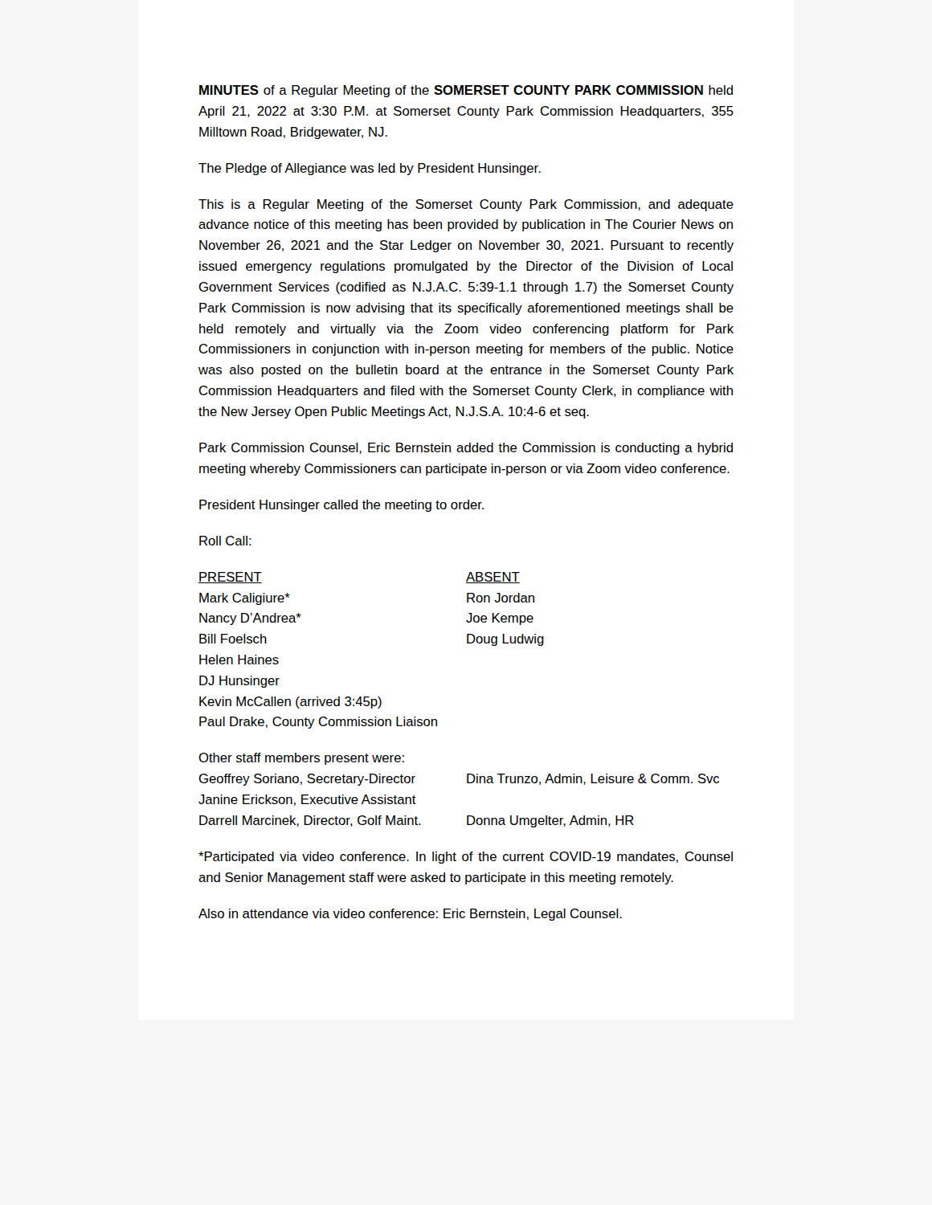MINUTES of a Regular Meeting of the SOMERSET COUNTY PARK COMMISSION held April 21, 2022 at 3:30 P.M. at Somerset County Park Commission Headquarters, 355 Milltown Road, Bridgewater, NJ.
The Pledge of Allegiance was led by President Hunsinger.
This is a Regular Meeting of the Somerset County Park Commission, and adequate advance notice of this meeting has been provided by publication in The Courier News on November 26, 2021 and the Star Ledger on November 30, 2021. Pursuant to recently issued emergency regulations promulgated by the Director of the Division of Local Government Services (codified as N.J.A.C. 5:39-1.1 through 1.7) the Somerset County Park Commission is now advising that its specifically aforementioned meetings shall be held remotely and virtually via the Zoom video conferencing platform for Park Commissioners in conjunction with in-person meeting for members of the public. Notice was also posted on the bulletin board at the entrance in the Somerset County Park Commission Headquarters and filed with the Somerset County Clerk, in compliance with the New Jersey Open Public Meetings Act, N.J.S.A. 10:4-6 et seq.
Park Commission Counsel, Eric Bernstein added the Commission is conducting a hybrid meeting whereby Commissioners can participate in-person or via Zoom video conference.
President Hunsinger called the meeting to order.
Roll Call:
| PRESENT | ABSENT |
| --- | --- |
| Mark Caligiure* | Ron Jordan |
| Nancy D’Andrea* | Joe Kempe |
| Bill Foelsch | Doug Ludwig |
| Helen Haines | |
| DJ Hunsinger | |
| Kevin McCallen (arrived 3:45p) | |
| Paul Drake, County Commission Liaison | |
Other staff members present were:
| Geoffrey Soriano, Secretary-Director | Dina Trunzo, Admin, Leisure & Comm. Svc |
| Janine Erickson, Executive Assistant | |
| Darrell Marcinek, Director, Golf Maint. | Donna Umgelter, Admin, HR |
*Participated via video conference. In light of the current COVID-19 mandates, Counsel and Senior Management staff were asked to participate in this meeting remotely.
Also in attendance via video conference: Eric Bernstein, Legal Counsel.